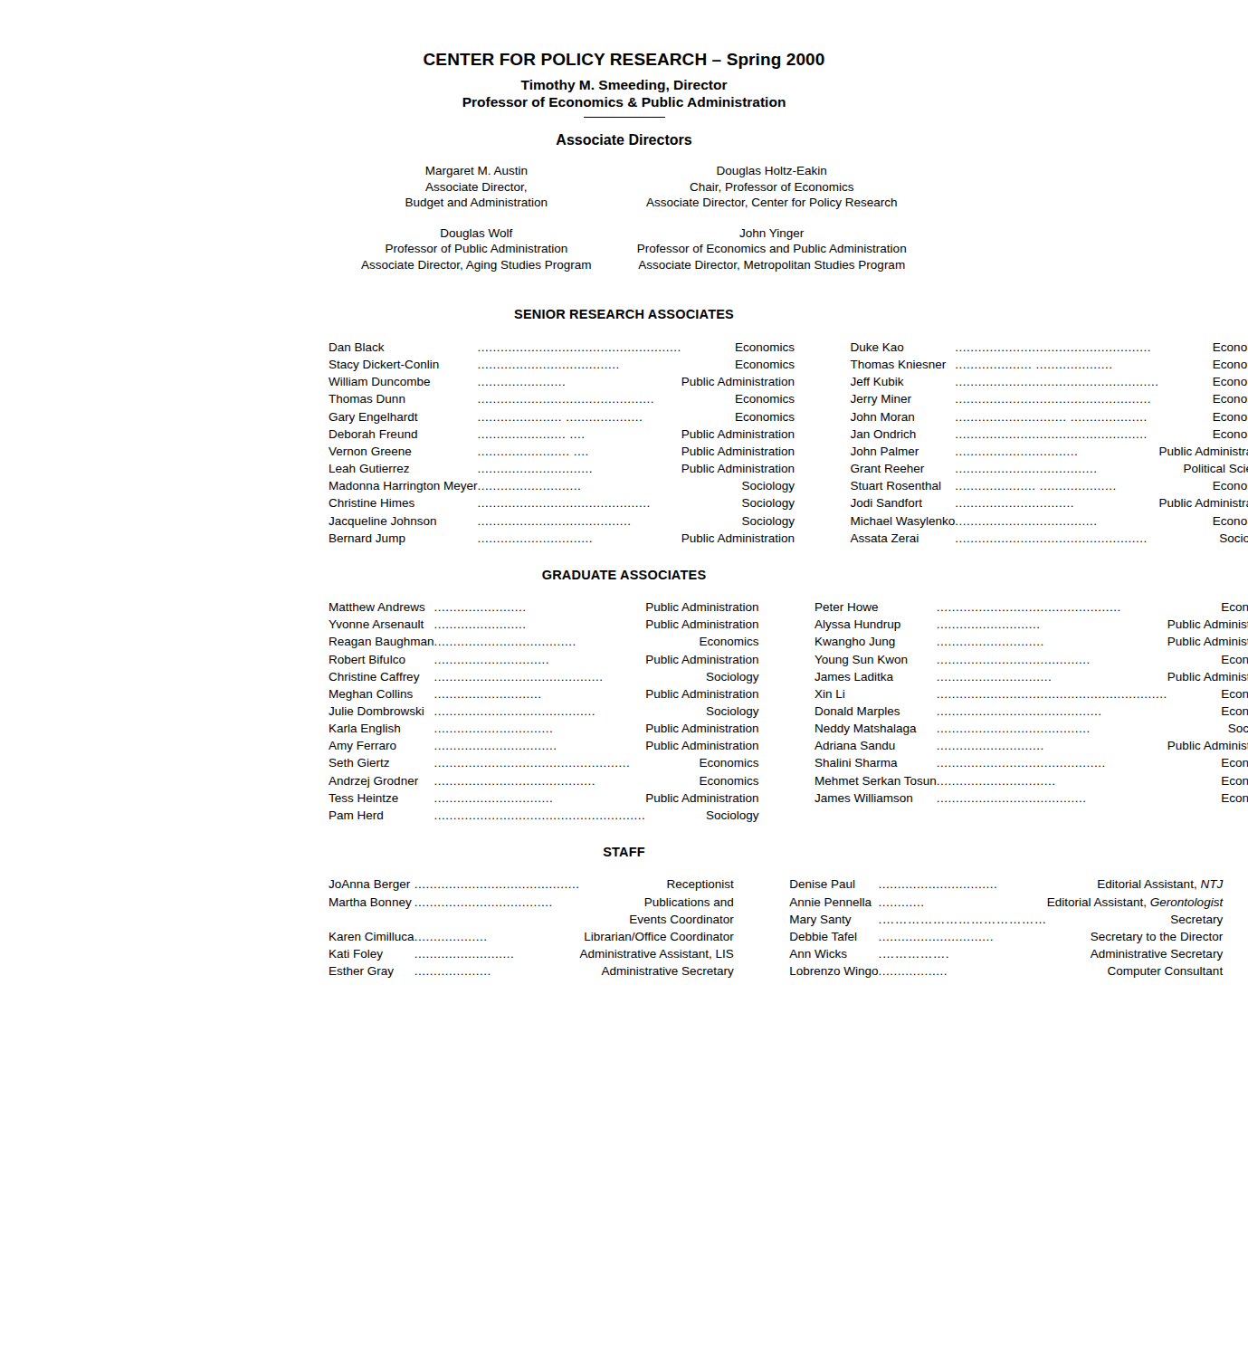CENTER FOR POLICY RESEARCH – Spring 2000
Timothy M. Smeeding, Director
Professor of Economics & Public Administration
Associate Directors
| Margaret M. Austin Associate Director, Budget and Administration | Douglas Holtz-Eakin Chair, Professor of Economics Associate Director, Center for Policy Research |
| Douglas Wolf Professor of Public Administration Associate Director, Aging Studies Program | John Yinger Professor of Economics and Public Administration Associate Director, Metropolitan Studies Program |
SENIOR RESEARCH ASSOCIATES
| / Dan Black / ..................................................... / Economics / / Stacy Dickert-Conlin / ..................................... / Economics / / William Duncombe / ....................... / Public Administration / / Thomas Dunn / .............................................. / Economics / / Gary Engelhardt / ...................... .................... / Economics / / Deborah Freund / ....................... .... / Public Administration / / Vernon Greene / ........................ .... / Public Administration / / Leah Gutierrez / .............................. / Public Administration / / Madonna Harrington Meyer / ........................... / Sociology / / Christine Himes / ............................................. / Sociology / / Jacqueline Johnson / ........................................ / Sociology / / Bernard Jump / .............................. / Public Administration / | / Duke Kao / ................................................... / Economics / / Thomas Kniesner / .................... .................... / Economics / / Jeff Kubik / ..................................................... / Economics / / Jerry Miner / ................................................... / Economics / / John Moran / ............................. .................... / Economics / / Jan Ondrich / .................................................. / Economics / / John Palmer / ................................ / Public Administration / / Grant Reeher / ..................................... / Political Science / / Stuart Rosenthal / ..................... .................... / Economics / / Jodi Sandfort / ............................... / Public Administration / / Michael Wasylenko / ..................................... / Economics / / Assata Zerai / .................................................. / Sociology / |
GRADUATE ASSOCIATES
| / Matthew Andrews / ........................ / Public Administration / / Yvonne Arsenault / ........................ / Public Administration / / Reagan Baughman / ..................................... / Economics / / Robert Bifulco / .............................. / Public Administration / / Christine Caffrey / ............................................ / Sociology / / Meghan Collins / ............................ / Public Administration / / Julie Dombrowski / .......................................... / Sociology / / Karla English / ............................... / Public Administration / / Amy Ferraro / ................................ / Public Administration / / Seth Giertz / ................................................... / Economics / / Andrzej Grodner / .......................................... / Economics / / Tess Heintze / ............................... / Public Administration / / Pam Herd / ....................................................... / Sociology / | / Peter Howe / ................................................ / Economics / / Alyssa Hundrup / ........................... / Public Administration / / Kwangho Jung / ............................ / Public Administration / / Young Sun Kwon / ........................................ / Economics / / James Laditka / .............................. / Public Administration / / Xin Li / ............................................................ / Economics / / Donald Marples / ........................................... / Economics / / Neddy Matshalaga / ........................................ / Sociology / / Adriana Sandu / ............................ / Public Administration / / Shalini Sharma / ............................................ / Economics / / Mehmet Serkan Tosun / ............................... / Economics / / James Williamson / ....................................... / Economics / |
STAFF
| / JoAnna Berger / ........................................... / Receptionist / / Martha Bonney / .................................... / Publications and / / / / Events Coordinator / / Karen Cimilluca / ................... / Librarian/Office Coordinator / / Kati Foley / .......................... / Administrative Assistant, LIS / / Esther Gray / .................... / Administrative Secretary / | / Denise Paul / ............................... / Editorial Assistant, NTJ / / Annie Pennella / ............ / Editorial Assistant, Gerontologist / / Mary Santy / .………………………………… / Secretary / / Debbie Tafel / .............................. / Secretary to the Director / / Ann Wicks / .……………. / Administrative Secretary / / Lobrenzo Wingo / .................. / Computer Consultant / |